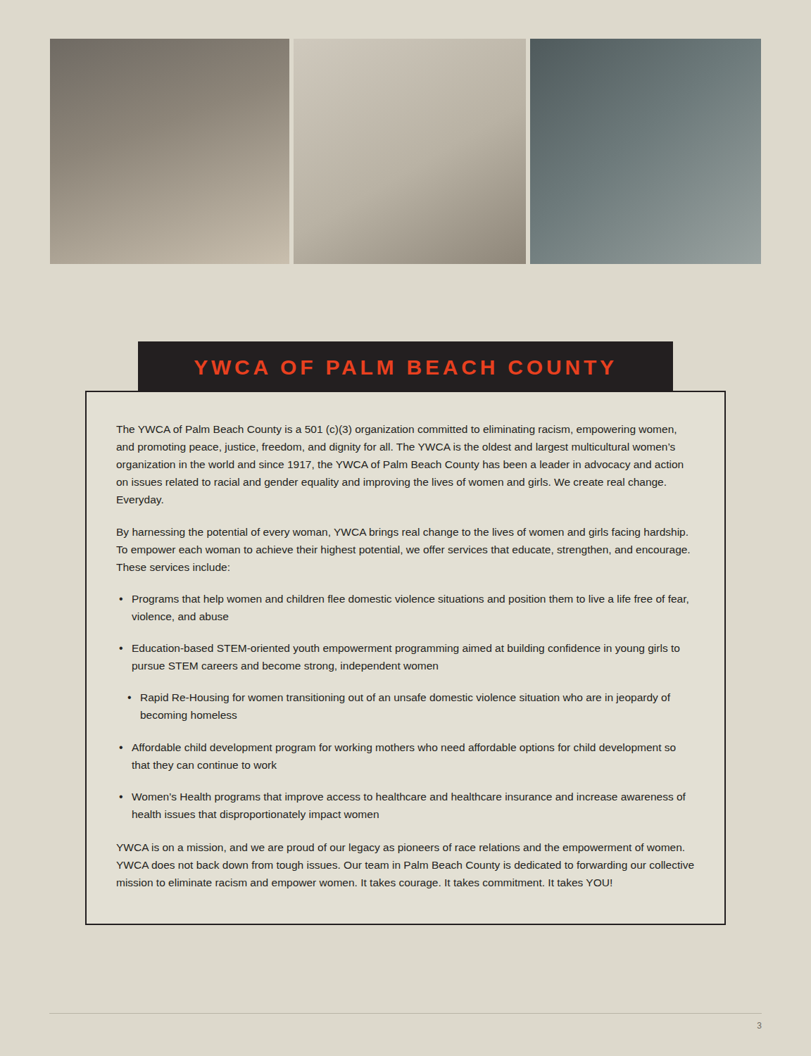YWCA of Palm Beach County
The YWCA of Palm Beach County is a 501 (c)(3) organization committed to eliminating racism, empowering women, and promoting peace, justice, freedom, and dignity for all. The YWCA is the oldest and largest multicultural women’s organization in the world and since 1917, the YWCA of Palm Beach County has been a leader in advocacy and action on issues related to racial and gender equality and improving the lives of women and girls. We create real change. Everyday.
By harnessing the potential of every woman, YWCA brings real change to the lives of women and girls facing hardship. To empower each woman to achieve their highest potential, we offer services that educate, strengthen, and encourage. These services include:
Programs that help women and children flee domestic violence situations and position them to live a life free of fear, violence, and abuse
Education-based STEM-oriented youth empowerment programming aimed at building confidence in young girls to pursue STEM careers and become strong, independent women
Rapid Re-Housing for women transitioning out of an unsafe domestic violence situation who are in jeopardy of becoming homeless
Affordable child development program for working mothers who need affordable options for child development so that they can continue to work
Women’s Health programs that improve access to healthcare and healthcare insurance and increase awareness of health issues that disproportionately impact women
YWCA is on a mission, and we are proud of our legacy as pioneers of race relations and the empowerment of women. YWCA does not back down from tough issues. Our team in Palm Beach County is dedicated to forwarding our collective mission to eliminate racism and empower women. It takes courage. It takes commitment. It takes YOU!
3